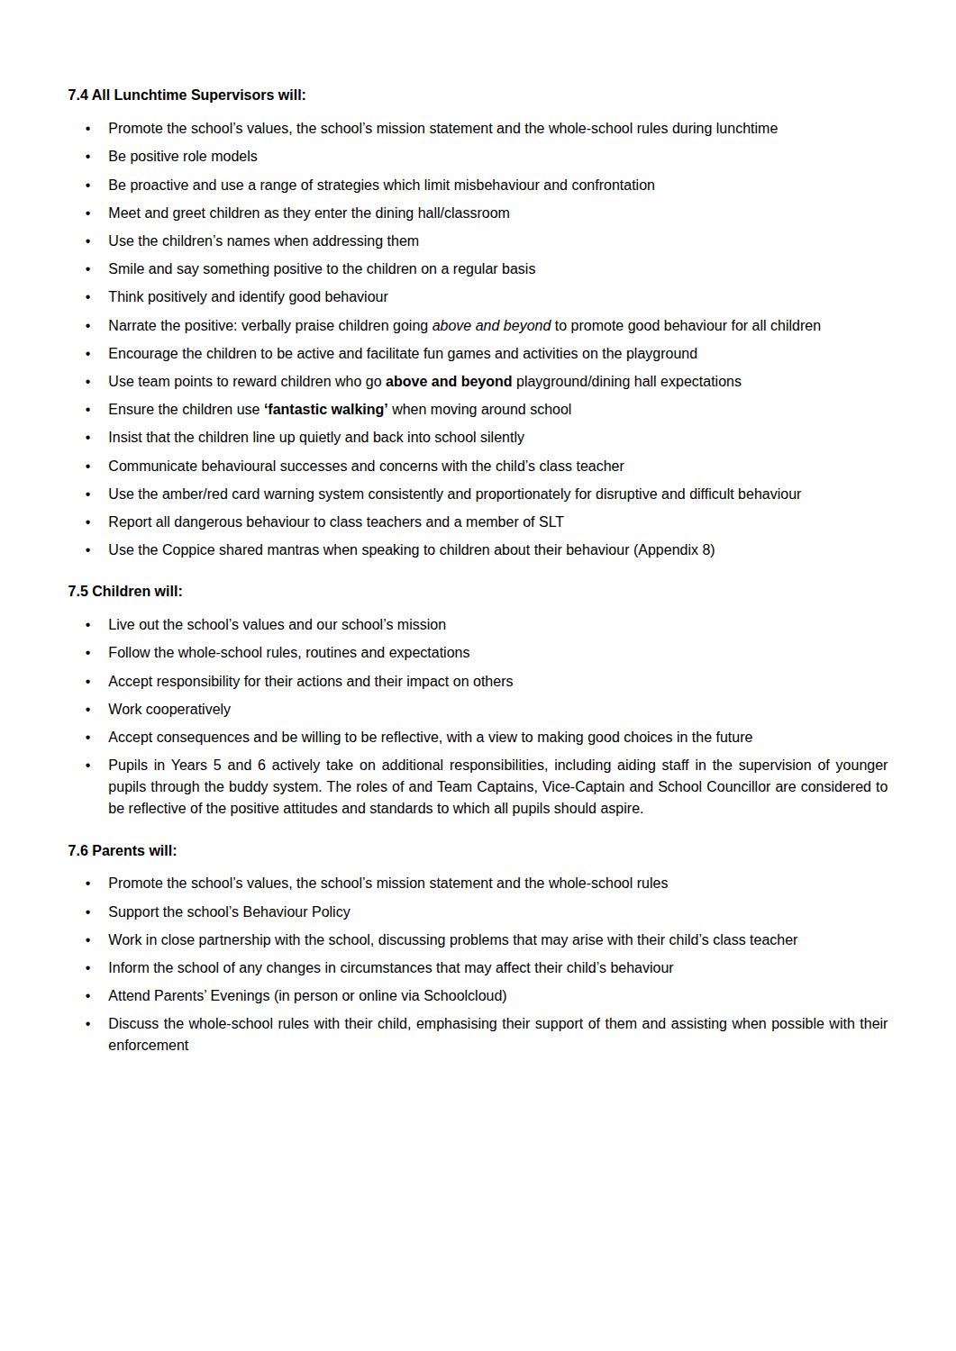7.4 All Lunchtime Supervisors will:
Promote the school’s values, the school’s mission statement and the whole-school rules during lunchtime
Be positive role models
Be proactive and use a range of strategies which limit misbehaviour and confrontation
Meet and greet children as they enter the dining hall/classroom
Use the children’s names when addressing them
Smile and say something positive to the children on a regular basis
Think positively and identify good behaviour
Narrate the positive: verbally praise children going above and beyond to promote good behaviour for all children
Encourage the children to be active and facilitate fun games and activities on the playground
Use team points to reward children who go above and beyond playground/dining hall expectations
Ensure the children use ‘fantastic walking’ when moving around school
Insist that the children line up quietly and back into school silently
Communicate behavioural successes and concerns with the child’s class teacher
Use the amber/red card warning system consistently and proportionately for disruptive and difficult behaviour
Report all dangerous behaviour to class teachers and a member of SLT
Use the Coppice shared mantras when speaking to children about their behaviour (Appendix 8)
7.5 Children will:
Live out the school’s values and our school’s mission
Follow the whole-school rules, routines and expectations
Accept responsibility for their actions and their impact on others
Work cooperatively
Accept consequences and be willing to be reflective, with a view to making good choices in the future
Pupils in Years 5 and 6 actively take on additional responsibilities, including aiding staff in the supervision of younger pupils through the buddy system. The roles of and Team Captains, Vice-Captain and School Councillor are considered to be reflective of the positive attitudes and standards to which all pupils should aspire.
7.6 Parents will:
Promote the school’s values, the school’s mission statement and the whole-school rules
Support the school’s Behaviour Policy
Work in close partnership with the school, discussing problems that may arise with their child’s class teacher
Inform the school of any changes in circumstances that may affect their child’s behaviour
Attend Parents’ Evenings (in person or online via Schoolcloud)
Discuss the whole-school rules with their child, emphasising their support of them and assisting when possible with their enforcement